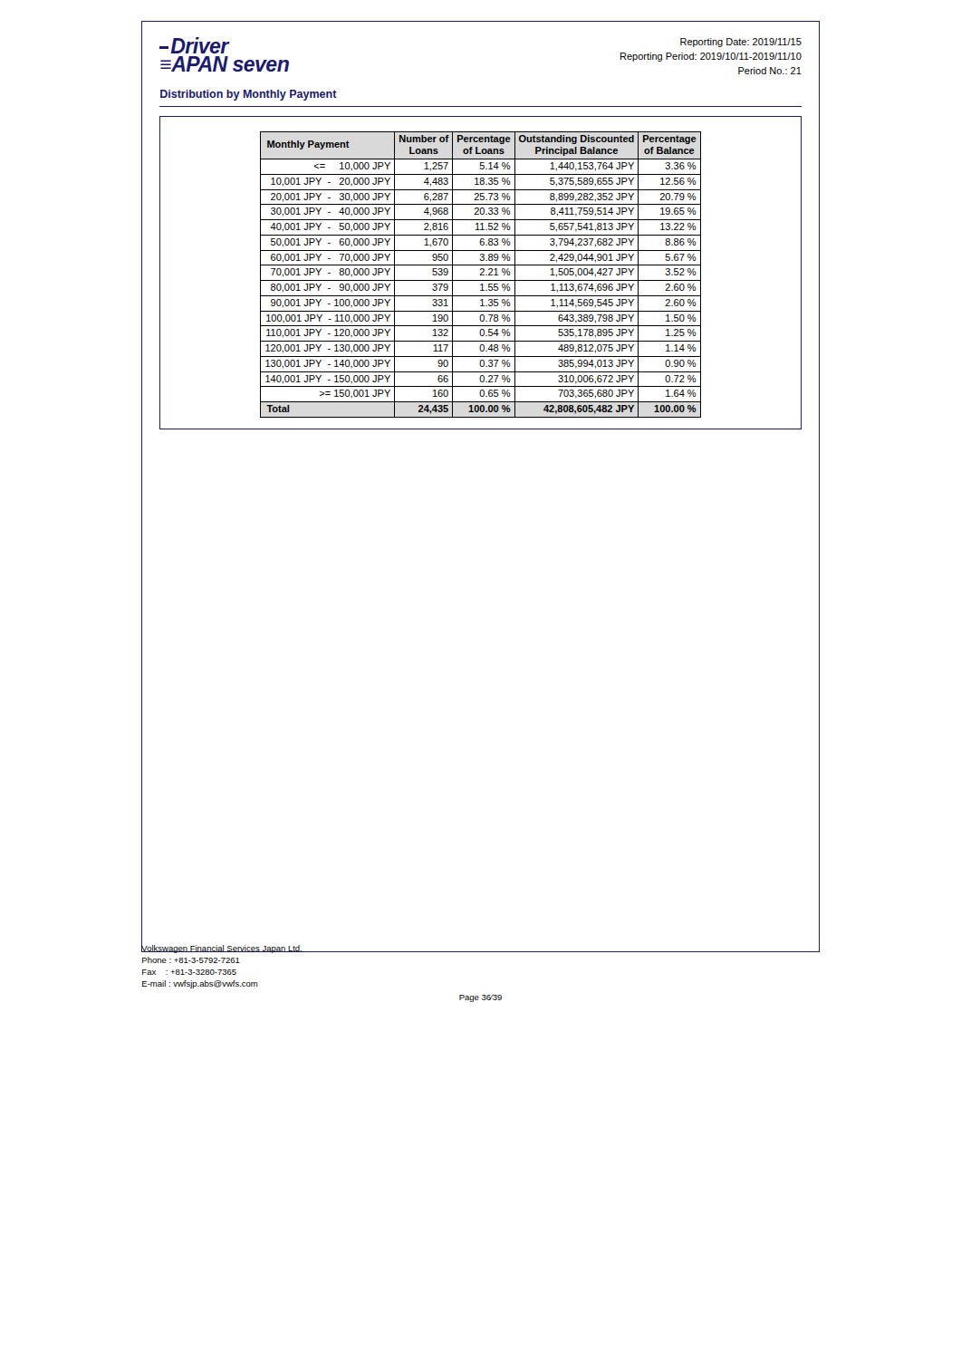Driver ≡APAN seven
Reporting Date: 2019/11/15
Reporting Period: 2019/10/11-2019/11/10
Period No.: 21
Distribution by Monthly Payment
| Monthly Payment | Number of Loans | Percentage of Loans | Outstanding Discounted Principal Balance | Percentage of Balance |
| --- | --- | --- | --- | --- |
| <= 10,000 JPY | 1,257 | 5.14 % | 1,440,153,764 JPY | 3.36 % |
| 10,001 JPY - 20,000 JPY | 4,483 | 18.35 % | 5,375,589,655 JPY | 12.56 % |
| 20,001 JPY - 30,000 JPY | 6,287 | 25.73 % | 8,899,282,352 JPY | 20.79 % |
| 30,001 JPY - 40,000 JPY | 4,968 | 20.33 % | 8,411,759,514 JPY | 19.65 % |
| 40,001 JPY - 50,000 JPY | 2,816 | 11.52 % | 5,657,541,813 JPY | 13.22 % |
| 50,001 JPY - 60,000 JPY | 1,670 | 6.83 % | 3,794,237,682 JPY | 8.86 % |
| 60,001 JPY - 70,000 JPY | 950 | 3.89 % | 2,429,044,901 JPY | 5.67 % |
| 70,001 JPY - 80,000 JPY | 539 | 2.21 % | 1,505,004,427 JPY | 3.52 % |
| 80,001 JPY - 90,000 JPY | 379 | 1.55 % | 1,113,674,696 JPY | 2.60 % |
| 90,001 JPY - 100,000 JPY | 331 | 1.35 % | 1,114,569,545 JPY | 2.60 % |
| 100,001 JPY - 110,000 JPY | 190 | 0.78 % | 643,389,798 JPY | 1.50 % |
| 110,001 JPY - 120,000 JPY | 132 | 0.54 % | 535,178,895 JPY | 1.25 % |
| 120,001 JPY - 130,000 JPY | 117 | 0.48 % | 489,812,075 JPY | 1.14 % |
| 130,001 JPY - 140,000 JPY | 90 | 0.37 % | 385,994,013 JPY | 0.90 % |
| 140,001 JPY - 150,000 JPY | 66 | 0.27 % | 310,006,672 JPY | 0.72 % |
| >= 150,001 JPY | 160 | 0.65 % | 703,365,680 JPY | 1.64 % |
| Total | 24,435 | 100.00 % | 42,808,605,482 JPY | 100.00 % |
Volkswagen Financial Services Japan Ltd.
Phone : +81-3-5792-7261
Fax : +81-3-3280-7365
E-mail : vwfsjp.abs@vwfs.com
Page 36∕39